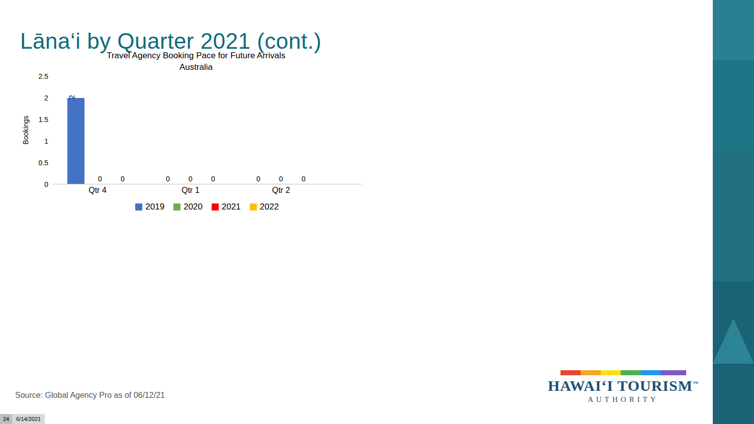Lāna‘i by Quarter 2021 (cont.)
Travel Agency Booking Pace for Future Arrivals
Australia
Bookings
2.5 2 1.5 1 0.5 0
2
0 0 0 0 0 0 0 0
Qtr 4 Qtr 1 Qtr 2
2019
2020
2021
2022
Source: Global Agency Pro as of 06/12/21
24
6/14/2021
HAWAI‘I TOURISM™
AUTHORITY